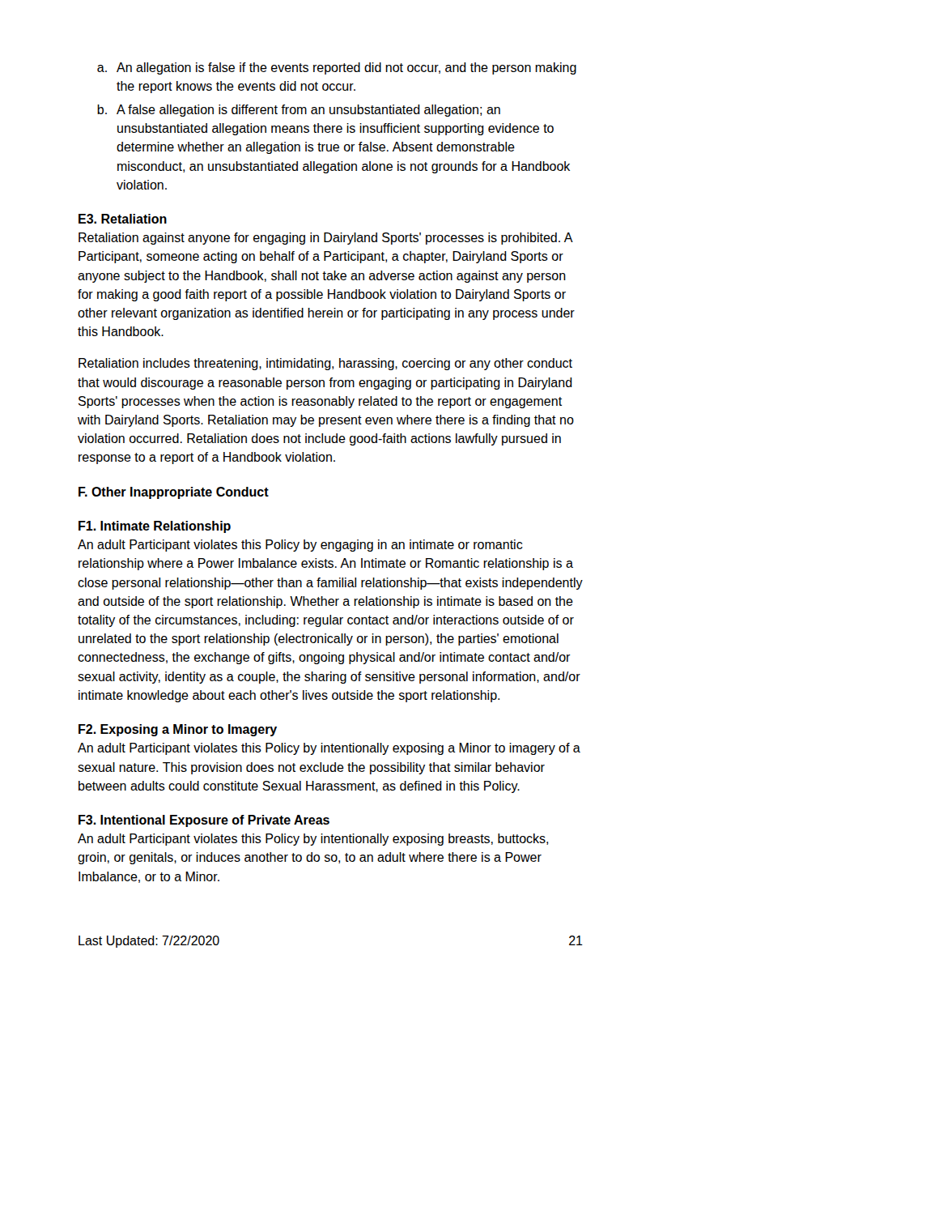An allegation is false if the events reported did not occur, and the person making the report knows the events did not occur.
A false allegation is different from an unsubstantiated allegation; an unsubstantiated allegation means there is insufficient supporting evidence to determine whether an allegation is true or false. Absent demonstrable misconduct, an unsubstantiated allegation alone is not grounds for a Handbook violation.
E3. Retaliation
Retaliation against anyone for engaging in Dairyland Sports' processes is prohibited. A Participant, someone acting on behalf of a Participant, a chapter, Dairyland Sports or anyone subject to the Handbook, shall not take an adverse action against any person for making a good faith report of a possible Handbook violation to Dairyland Sports or other relevant organization as identified herein or for participating in any process under this Handbook.
Retaliation includes threatening, intimidating, harassing, coercing or any other conduct that would discourage a reasonable person from engaging or participating in Dairyland Sports' processes when the action is reasonably related to the report or engagement with Dairyland Sports. Retaliation may be present even where there is a finding that no violation occurred. Retaliation does not include good-faith actions lawfully pursued in response to a report of a Handbook violation.
F. Other Inappropriate Conduct
F1. Intimate Relationship
An adult Participant violates this Policy by engaging in an intimate or romantic relationship where a Power Imbalance exists. An Intimate or Romantic relationship is a close personal relationship—other than a familial relationship—that exists independently and outside of the sport relationship. Whether a relationship is intimate is based on the totality of the circumstances, including: regular contact and/or interactions outside of or unrelated to the sport relationship (electronically or in person), the parties' emotional connectedness, the exchange of gifts, ongoing physical and/or intimate contact and/or sexual activity, identity as a couple, the sharing of sensitive personal information, and/or intimate knowledge about each other's lives outside the sport relationship.
F2. Exposing a Minor to Imagery
An adult Participant violates this Policy by intentionally exposing a Minor to imagery of a sexual nature. This provision does not exclude the possibility that similar behavior between adults could constitute Sexual Harassment, as defined in this Policy.
F3. Intentional Exposure of Private Areas
An adult Participant violates this Policy by intentionally exposing breasts, buttocks, groin, or genitals, or induces another to do so, to an adult where there is a Power Imbalance, or to a Minor.
Last Updated: 7/22/2020 21